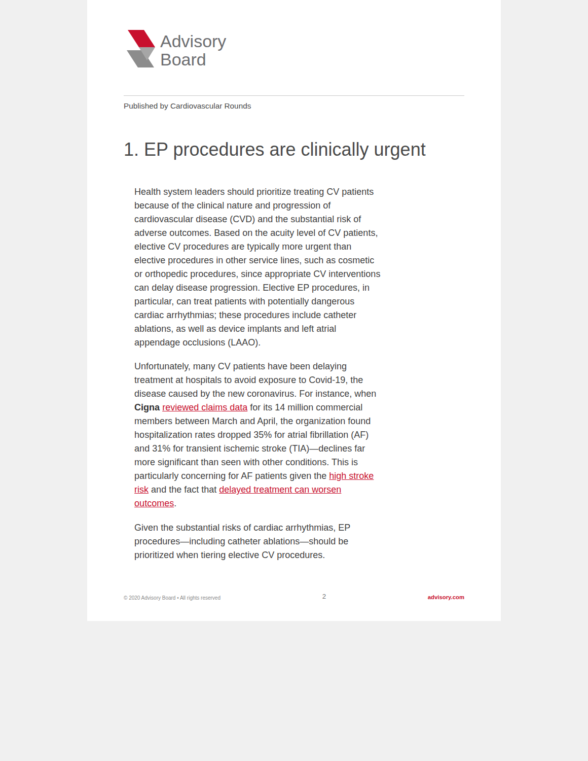Advisory Board Advisory Board
Published by Cardiovascular Rounds
1. EP procedures are clinically urgent
Health system leaders should prioritize treating CV patients because of the clinical nature and progression of cardiovascular disease (CVD) and the substantial risk of adverse outcomes. Based on the acuity level of CV patients, elective CV procedures are typically more urgent than elective procedures in other service lines, such as cosmetic or orthopedic procedures, since appropriate CV interventions can delay disease progression. Elective EP procedures, in particular, can treat patients with potentially dangerous cardiac arrhythmias; these procedures include catheter ablations, as well as device implants and left atrial appendage occlusions (LAAO).
Unfortunately, many CV patients have been delaying treatment at hospitals to avoid exposure to Covid-19, the disease caused by the new coronavirus. For instance, when Cigna reviewed claims data for its 14 million commercial members between March and April, the organization found hospitalization rates dropped 35% for atrial fibrillation (AF) and 31% for transient ischemic stroke (TIA)—declines far more significant than seen with other conditions. This is particularly concerning for AF patients given the high stroke risk and the fact that delayed treatment can worsen outcomes.
Given the substantial risks of cardiac arrhythmias, EP procedures—including catheter ablations—should be prioritized when tiering elective CV procedures.
© 2020 Advisory Board • All rights reserved
2
advisory.com